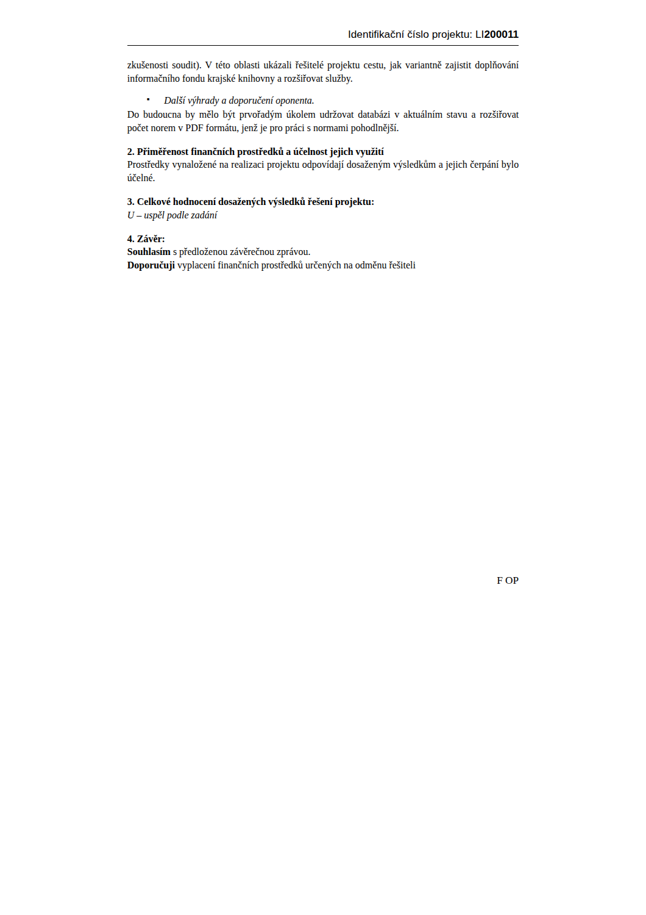Identifikační číslo projektu: LI200011
zkušenosti soudit). V této oblasti ukázali řešitelé projektu cestu, jak variantně zajistit doplňování informačního fondu krajské knihovny a rozšiřovat služby.
Další výhrady a doporučení oponenta.
Do budoucna by mělo být prvořadým úkolem udržovat databázi v aktuálním stavu a rozšiřovat počet norem v PDF formátu, jenž je pro práci s normami pohodlnější.
2. Přiměřenost finančních prostředků a účelnost jejich využití
Prostředky vynaložené na realizaci projektu odpovídají dosaženým výsledkům a jejich čerpání bylo účelné.
3. Celkové hodnocení dosažených výsledků řešení projektu:
U – uspěl podle zadání
4. Závěr:
Souhlasím s předloženou závěrečnou zprávou.
Doporučuji vyplacení finančních prostředků určených na odměnu řešiteli
F OP